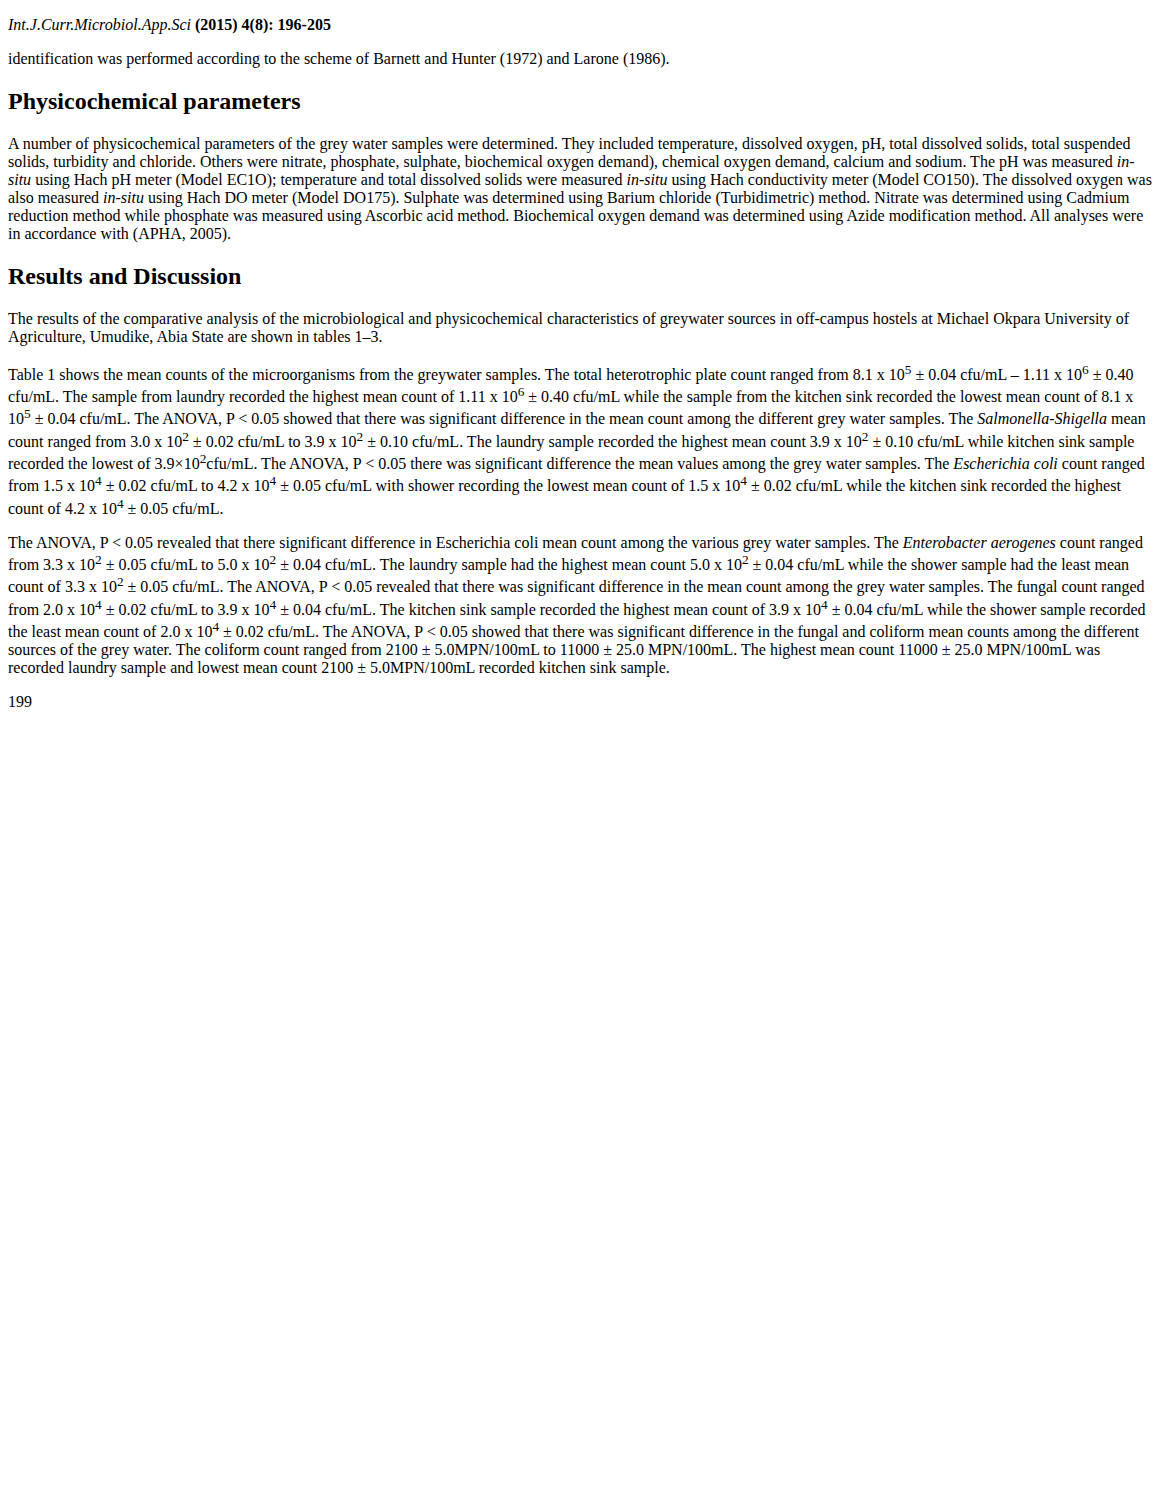Int.J.Curr.Microbiol.App.Sci (2015) 4(8): 196-205
identification was performed according to the scheme of Barnett and Hunter (1972) and Larone (1986).
Physicochemical parameters
A number of physicochemical parameters of the grey water samples were determined. They included temperature, dissolved oxygen, pH, total dissolved solids, total suspended solids, turbidity and chloride. Others were nitrate, phosphate, sulphate, biochemical oxygen demand), chemical oxygen demand, calcium and sodium. The pH was measured in-situ using Hach pH meter (Model EC1O); temperature and total dissolved solids were measured in-situ using Hach conductivity meter (Model CO150). The dissolved oxygen was also measured in-situ using Hach DO meter (Model DO175). Sulphate was determined using Barium chloride (Turbidimetric) method. Nitrate was determined using Cadmium reduction method while phosphate was measured using Ascorbic acid method. Biochemical oxygen demand was determined using Azide modification method. All analyses were in accordance with (APHA, 2005).
Results and Discussion
The results of the comparative analysis of the microbiological and physicochemical characteristics of greywater sources in off-campus hostels at Michael Okpara University of Agriculture, Umudike, Abia State are shown in tables 1–3.
Table 1 shows the mean counts of the microorganisms from the greywater samples. The total heterotrophic plate count ranged from 8.1 x 105 ± 0.04 cfu/mL – 1.11 x 106 ± 0.40 cfu/mL. The sample from laundry recorded the highest mean count of 1.11 x 106 ± 0.40 cfu/mL while the sample from the kitchen sink recorded the lowest mean count of 8.1 x 105 ± 0.04 cfu/mL. The ANOVA, P < 0.05 showed that there was significant difference in the mean count among the different grey water samples. The Salmonella-Shigella mean count ranged from 3.0 x 102 ± 0.02 cfu/mL to 3.9 x 102 ± 0.10 cfu/mL. The laundry sample recorded the highest mean count 3.9 x 102 ± 0.10 cfu/mL while kitchen sink sample recorded the lowest of 3.9×102cfu/mL. The ANOVA, P < 0.05 there was significant difference the mean values among the grey water samples. The Escherichia coli count ranged from 1.5 x 104 ± 0.02 cfu/mL to 4.2 x 104 ± 0.05 cfu/mL with shower recording the lowest mean count of 1.5 x 104 ± 0.02 cfu/mL while the kitchen sink recorded the highest count of 4.2 x 104 ± 0.05 cfu/mL.
The ANOVA, P < 0.05 revealed that there significant difference in Escherichia coli mean count among the various grey water samples. The Enterobacter aerogenes count ranged from 3.3 x 102 ± 0.05 cfu/mL to 5.0 x 102 ± 0.04 cfu/mL. The laundry sample had the highest mean count 5.0 x 102 ± 0.04 cfu/mL while the shower sample had the least mean count of 3.3 x 102 ± 0.05 cfu/mL. The ANOVA, P < 0.05 revealed that there was significant difference in the mean count among the grey water samples. The fungal count ranged from 2.0 x 104 ± 0.02 cfu/mL to 3.9 x 104 ± 0.04 cfu/mL. The kitchen sink sample recorded the highest mean count of 3.9 x 104 ± 0.04 cfu/mL while the shower sample recorded the least mean count of 2.0 x 104 ± 0.02 cfu/mL. The ANOVA, P < 0.05 showed that there was significant difference in the fungal and coliform mean counts among the different sources of the grey water. The coliform count ranged from 2100 ± 5.0MPN/100mL to 11000 ± 25.0 MPN/100mL. The highest mean count 11000 ± 25.0 MPN/100mL was recorded laundry sample and lowest mean count 2100 ± 5.0MPN/100mL recorded kitchen sink sample.
199